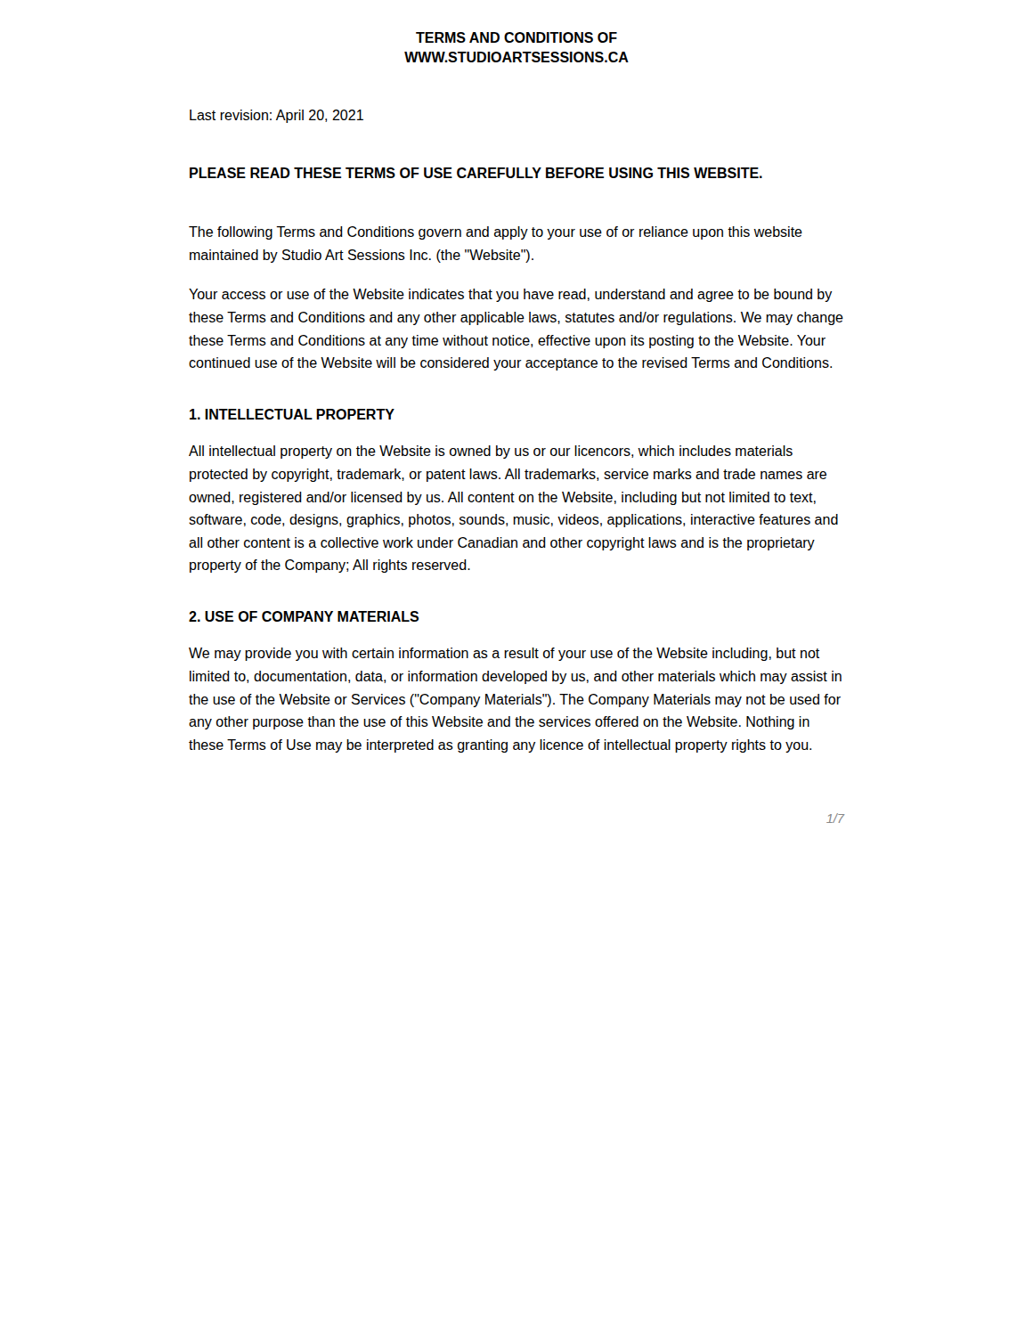TERMS AND CONDITIONS OF
WWW.STUDIOARTSESSIONS.CA
Last revision: April 20, 2021
PLEASE READ THESE TERMS OF USE CAREFULLY BEFORE USING THIS WEBSITE.
The following Terms and Conditions govern and apply to your use of or reliance upon this website maintained by Studio Art Sessions Inc. (the "Website").
Your access or use of the Website indicates that you have read, understand and agree to be bound by these Terms and Conditions and any other applicable laws, statutes and/or regulations. We may change these Terms and Conditions at any time without notice, effective upon its posting to the Website. Your continued use of the Website will be considered your acceptance to the revised Terms and Conditions.
1. INTELLECTUAL PROPERTY
All intellectual property on the Website is owned by us or our licencors, which includes materials protected by copyright, trademark, or patent laws. All trademarks, service marks and trade names are owned, registered and/or licensed by us. All content on the Website, including but not limited to text, software, code, designs, graphics, photos, sounds, music, videos, applications, interactive features and all other content is a collective work under Canadian and other copyright laws and is the proprietary property of the Company; All rights reserved.
2. USE OF COMPANY MATERIALS
We may provide you with certain information as a result of your use of the Website including, but not limited to, documentation, data, or information developed by us, and other materials which may assist in the use of the Website or Services ("Company Materials"). The Company Materials may not be used for any other purpose than the use of this Website and the services offered on the Website. Nothing in these Terms of Use may be interpreted as granting any licence of intellectual property rights to you.
1/7